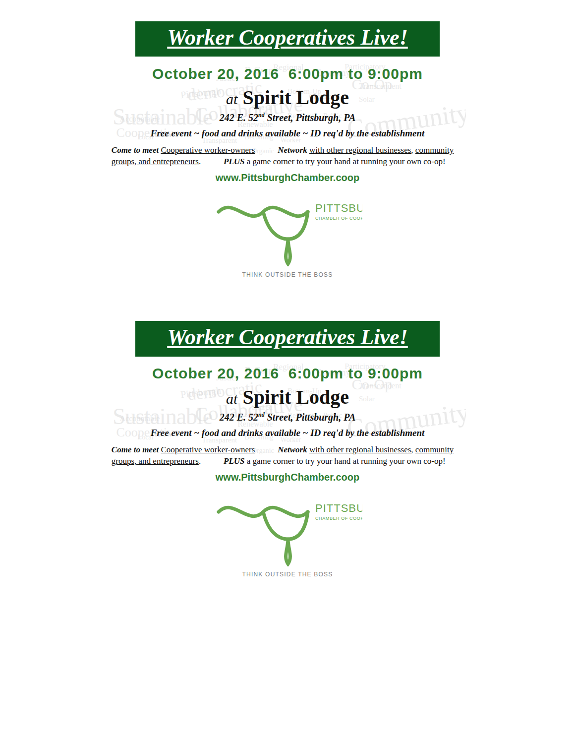Sustainable Community Collaborative democratic Cooperative Accountable Local Green Justice B-Corps Regional Pittsburgh Economy Participatory Co-Op Transcendent Solar Bottom-Up Currency Shared Spiritus Renewable Resilient Public Transparent Becoming Worker Organic
Worker Cooperatives Live!
October 20, 2016 6:00pm to 9:00pm
at Spirit Lodge
242 E. 52nd Street, Pittsburgh, PA
Free event ~ food and drinks available ~ ID req'd by the establishment
Come to meet Cooperative worker-owners Network with other regional businesses, community groups, and entrepreneurs. PLUS a game corner to try your hand at running your own co-op!
www.PittsburghChamber.coop
PITTSBURGH CHAMBER OF COOPERATIVES
THINK OUTSIDE THE BOSS
Sustainable Community Collaborative democratic Cooperative Accountable Local Green Justice B-Corps Regional Pittsburgh Economy Participatory Co-Op Transcendent Solar Bottom-Up Currency Shared Spiritus Renewable Resilient Public Transparent Becoming Worker Organic
Worker Cooperatives Live!
October 20, 2016 6:00pm to 9:00pm
at Spirit Lodge
242 E. 52nd Street, Pittsburgh, PA
Free event ~ food and drinks available ~ ID req'd by the establishment
Come to meet Cooperative worker-owners Network with other regional businesses, community groups, and entrepreneurs. PLUS a game corner to try your hand at running your own co-op!
www.PittsburghChamber.coop
PITTSBURGH CHAMBER OF COOPERATIVES
THINK OUTSIDE THE BOSS